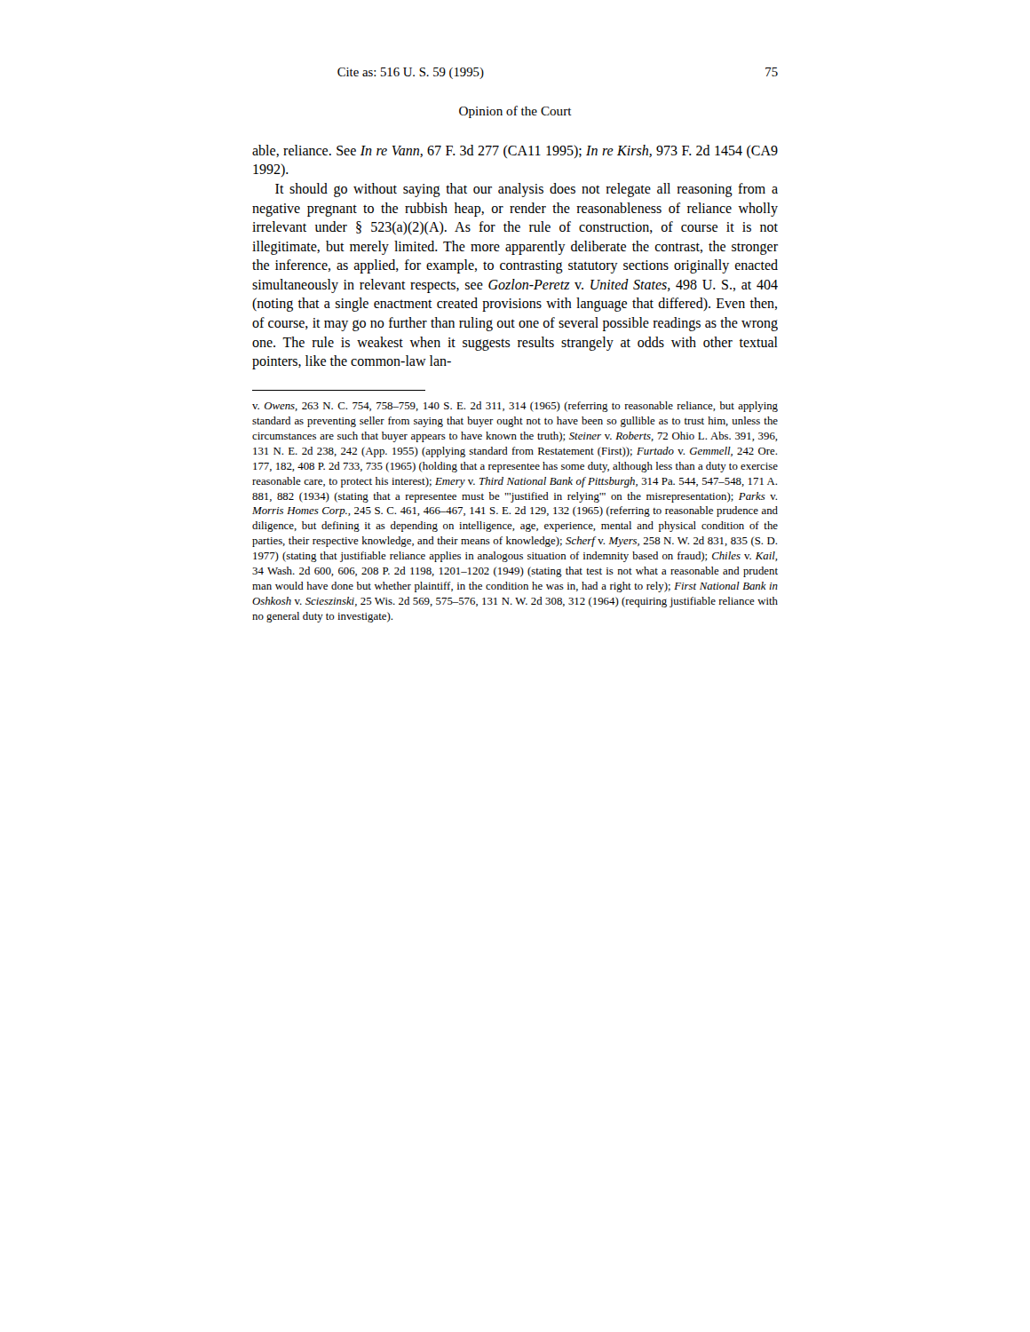Cite as: 516 U. S. 59 (1995) 75
Opinion of the Court
able, reliance. See In re Vann, 67 F. 3d 277 (CA11 1995); In re Kirsh, 973 F. 2d 1454 (CA9 1992).
It should go without saying that our analysis does not relegate all reasoning from a negative pregnant to the rubbish heap, or render the reasonableness of reliance wholly irrelevant under § 523(a)(2)(A). As for the rule of construction, of course it is not illegitimate, but merely limited. The more apparently deliberate the contrast, the stronger the inference, as applied, for example, to contrasting statutory sections originally enacted simultaneously in relevant respects, see Gozlon-Peretz v. United States, 498 U. S., at 404 (noting that a single enactment created provisions with language that differed). Even then, of course, it may go no further than ruling out one of several possible readings as the wrong one. The rule is weakest when it suggests results strangely at odds with other textual pointers, like the common-law lan-
v. Owens, 263 N. C. 754, 758–759, 140 S. E. 2d 311, 314 (1965) (referring to reasonable reliance, but applying standard as preventing seller from saying that buyer ought not to have been so gullible as to trust him, unless the circumstances are such that buyer appears to have known the truth); Steiner v. Roberts, 72 Ohio L. Abs. 391, 396, 131 N. E. 2d 238, 242 (App. 1955) (applying standard from Restatement (First)); Furtado v. Gemmell, 242 Ore. 177, 182, 408 P. 2d 733, 735 (1965) (holding that a representee has some duty, although less than a duty to exercise reasonable care, to protect his interest); Emery v. Third National Bank of Pittsburgh, 314 Pa. 544, 547–548, 171 A. 881, 882 (1934) (stating that a representee must be "'justified in relying'" on the misrepresentation); Parks v. Morris Homes Corp., 245 S. C. 461, 466–467, 141 S. E. 2d 129, 132 (1965) (referring to reasonable prudence and diligence, but defining it as depending on intelligence, age, experience, mental and physical condition of the parties, their respective knowledge, and their means of knowledge); Scherf v. Myers, 258 N. W. 2d 831, 835 (S. D. 1977) (stating that justifiable reliance applies in analogous situation of indemnity based on fraud); Chiles v. Kail, 34 Wash. 2d 600, 606, 208 P. 2d 1198, 1201–1202 (1949) (stating that test is not what a reasonable and prudent man would have done but whether plaintiff, in the condition he was in, had a right to rely); First National Bank in Oshkosh v. Scieszinski, 25 Wis. 2d 569, 575–576, 131 N. W. 2d 308, 312 (1964) (requiring justifiable reliance with no general duty to investigate).